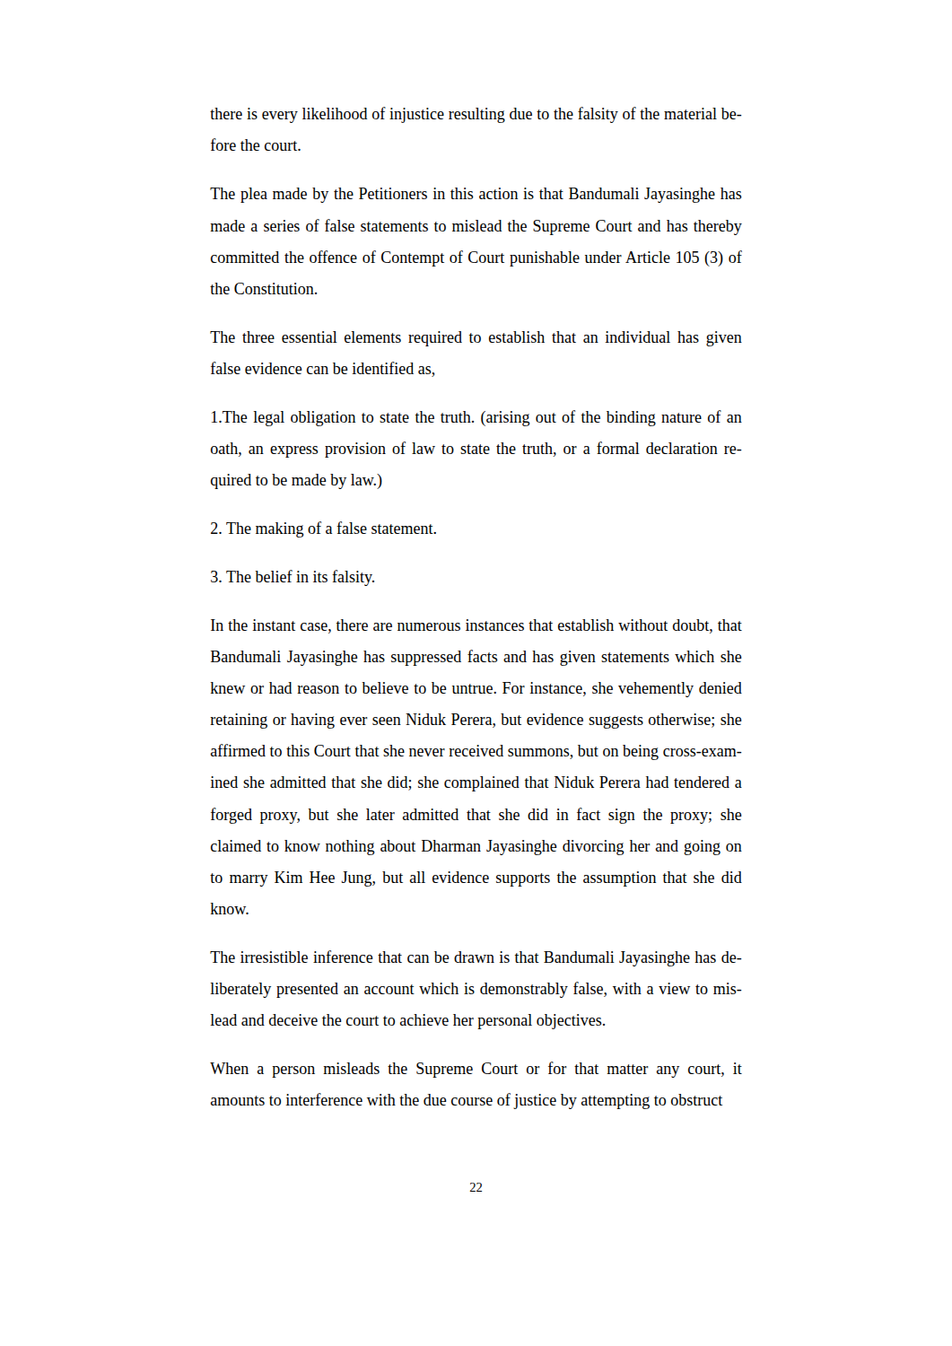there is every likelihood of injustice resulting due to the falsity of the material before the court.
The plea made by the Petitioners in this action is that Bandumali Jayasinghe has made a series of false statements to mislead the Supreme Court and has thereby committed the offence of Contempt of Court punishable under Article 105 (3) of the Constitution.
The three essential elements required to establish that an individual has given false evidence can be identified as,
1.The legal obligation to state the truth. (arising out of the binding nature of an oath, an express provision of law to state the truth, or a formal declaration required to be made by law.)
2. The making of a false statement.
3. The belief in its falsity.
In the instant case, there are numerous instances that establish without doubt, that Bandumali Jayasinghe has suppressed facts and has given statements which she knew or had reason to believe to be untrue. For instance, she vehemently denied retaining or having ever seen Niduk Perera, but evidence suggests otherwise; she affirmed to this Court that she never received summons, but on being cross-examined she admitted that she did; she complained that Niduk Perera had tendered a forged proxy, but she later admitted that she did in fact sign the proxy; she claimed to know nothing about Dharman Jayasinghe divorcing her and going on to marry Kim Hee Jung, but all evidence supports the assumption that she did know.
The irresistible inference that can be drawn is that Bandumali Jayasinghe has deliberately presented an account which is demonstrably false, with a view to mislead and deceive the court to achieve her personal objectives.
When a person misleads the Supreme Court or for that matter any court, it amounts to interference with the due course of justice by attempting to obstruct
22